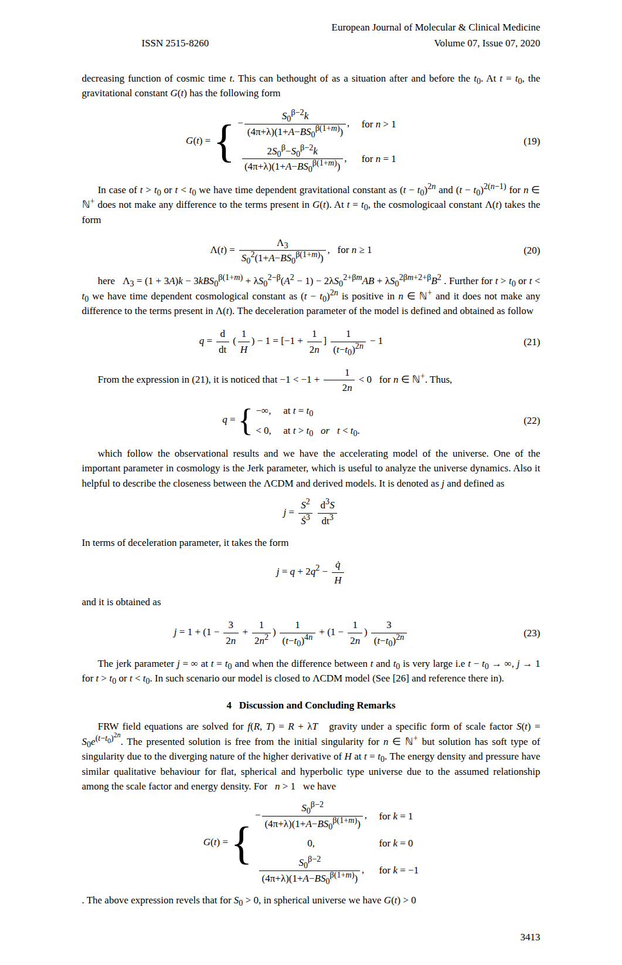European Journal of Molecular & Clinical Medicine ISSN 2515-8260 Volume 07, Issue 07, 2020
decreasing function of cosmic time t. This can bethought of as a situation after and before the t0. At t = t0, the gravitational constant G(t) has the following form
G(t) = { −S0β−2k(4π+λ)(1+A−BS0β(1+m)), for n > 1 2S0β−S0β−2k(4π+λ)(1+A−BS0β(1+m)), for n = 1
(19)
In case of t > t0 or t < t0 we have time dependent gravitational constant as (t − t0)2n and (t − t0)2(n−1) for n ∈ ℕ+ does not make any difference to the terms present in G(t). At t = t0, the cosmologicaal constant Λ(t) takes the form
Λ(t) = Λ3 S02(1+A−BS0β(1+m)), for n ≥ 1
(20)
here Λ3 = (1 + 3A)k − 3kBS0β(1+m) + λS02−β(A2 − 1) − 2λS02+βmAB + λS02βm+2+βB2 . Further for t > t0 or t < t0 we have time dependent cosmological constant as (t − t0)2n is positive in n ∈ ℕ+ and it does not make any difference to the terms present in Λ(t). The deceleration parameter of the model is defined and obtained as follow
q = ddt (1 H) − 1 = [−1 + 12n] 1(t−t0)2n − 1
(21)
From the expression in (21), it is noticed that −1 < −1 + 12n < 0 for n ∈ ℕ+. Thus,
q = { −∞, at t = t0 < 0, at t > t0 or t < t0.
(22)
which follow the observational results and we have the accelerating model of the universe. One of the important parameter in cosmology is the Jerk parameter, which is useful to analyze the universe dynamics. Also it helpful to describe the closeness between the ΛCDM and derived models. It is denoted as j and defined as
j = S2 Ṡ3 d3S dt3
In terms of deceleration parameter, it takes the form
j = q + 2q2 − q̇H
and it is obtained as
j = 1 + (1 − 32n + 12n2) 1(t−t0)4n + (1 − 12n) 3(t−t0)2n
(23)
The jerk parameter j = ∞ at t = t0 and when the difference between t and t0 is very large i.e t − t0 → ∞, j → 1 for t > t0 or t < t0. In such scenario our model is closed to ΛCDM model (See [26] and reference there in).
4 Discussion and Concluding Remarks
FRW field equations are solved for f(R, T) = R + λT gravity under a specific form of scale factor S(t) = S0e(t−t0)2n. The presented solution is free from the initial singularity for n ∈ ℕ+ but solution has soft type of singularity due to the diverging nature of the higher derivative of H at t = t0. The energy density and pressure have similar qualitative behaviour for flat, spherical and hyperbolic type universe due to the assumed relationship among the scale factor and energy density. For n > 1 we have
G(t) = { −S0β−2(4π+λ)(1+A−BS0β(1+m)), for k = 1 0, for k = 0 S0β−2(4π+λ)(1+A−BS0β(1+m)), for k = −1
. The above expression revels that for S0 > 0, in spherical universe we have G(t) > 0
3413